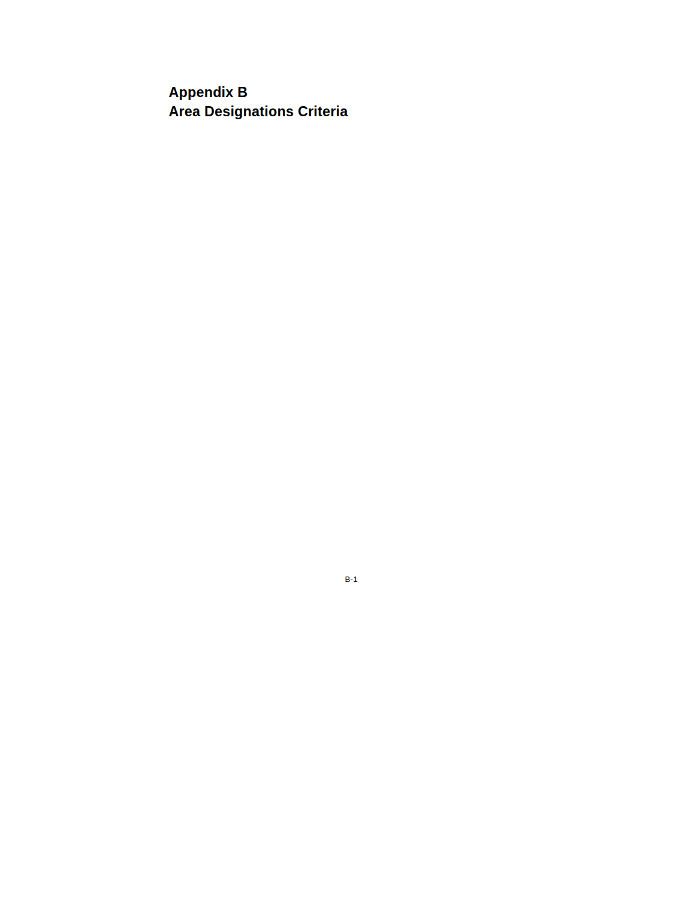Appendix B
Area Designations Criteria
B-1